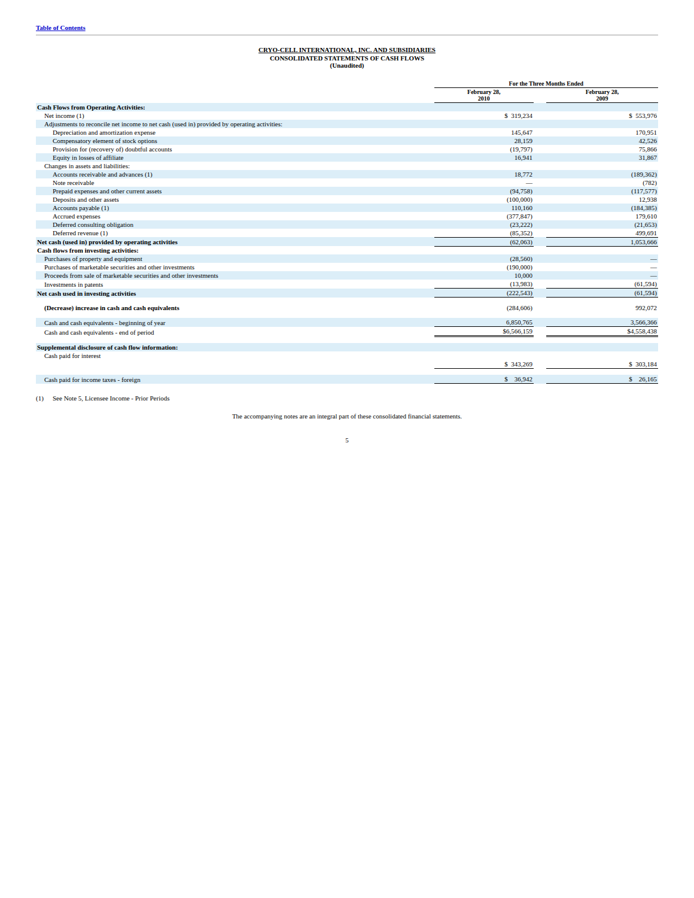Table of Contents
CRYO-CELL INTERNATIONAL, INC. AND SUBSIDIARIES
CONSOLIDATED STATEMENTS OF CASH FLOWS
(Unaudited)
| | | For the Three Months Ended |
| | | February 28, 2010 | | February 28, 2009 |
| Cash Flows from Operating Activities: | | | | |
| Net income (1) | | $ 319,234 | | $ 553,976 |
| Adjustments to reconcile net income to net cash (used in) provided by operating activities: | | | | |
| Depreciation and amortization expense | | 145,647 | | 170,951 |
| Compensatory element of stock options | | 28,159 | | 42,526 |
| Provision for (recovery of) doubtful accounts | | (19,797) | | 75,866 |
| Equity in losses of affiliate | | 16,941 | | 31,867 |
| Changes in assets and liabilities: | | | | |
| Accounts receivable and advances (1) | | 18,772 | | (189,362) |
| Note receivable | | — | | (782) |
| Prepaid expenses and other current assets | | (94,758) | | (117,577) |
| Deposits and other assets | | (100,000) | | 12,938 |
| Accounts payable (1) | | 110,160 | | (184,385) |
| Accrued expenses | | (377,847) | | 179,610 |
| Deferred consulting obligation | | (23,222) | | (21,653) |
| Deferred revenue (1) | | (85,352) | | 499,691 |
| Net cash (used in) provided by operating activities | | (62,063) | | 1,053,666 |
| Cash flows from investing activities: | | | | |
| Purchases of property and equipment | | (28,560) | | — |
| Purchases of marketable securities and other investments | | (190,000) | | — |
| Proceeds from sale of marketable securities and other investments | | 10,000 | | — |
| Investments in patents | | (13,983) | | (61,594) |
| Net cash used in investing activities | | (222,543) | | (61,594) |
| (Decrease) increase in cash and cash equivalents | | (284,606) | | 992,072 |
| Cash and cash equivalents - beginning of year | | 6,850,765 | | 3,566,366 |
| Cash and cash equivalents - end of period | | $6,566,159 | | $4,558,438 |
| Supplemental disclosure of cash flow information: | | | | |
| Cash paid for interest | | | | |
| | | $ 343,269 | | $ 303,184 |
| Cash paid for income taxes - foreign | | $ 36,942 | | $ 26,165 |
(1) See Note 5, Licensee Income - Prior Periods
The accompanying notes are an integral part of these consolidated financial statements.
5